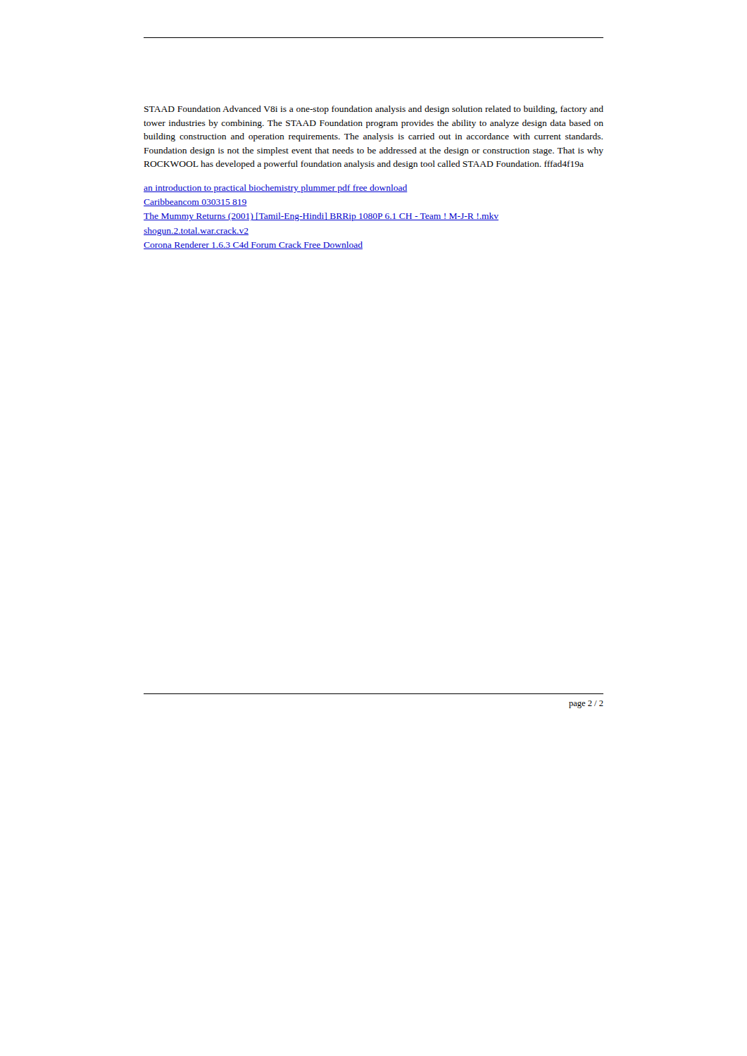STAAD Foundation Advanced V8i is a one-stop foundation analysis and design solution related to building, factory and tower industries by combining. The STAAD Foundation program provides the ability to analyze design data based on building construction and operation requirements. The analysis is carried out in accordance with current standards. Foundation design is not the simplest event that needs to be addressed at the design or construction stage. That is why ROCKWOOL has developed a powerful foundation analysis and design tool called STAAD Foundation. fffad4f19a
an introduction to practical biochemistry plummer pdf free download
Caribbeancom 030315 819
The Mummy Returns (2001) [Tamil-Eng-Hindi] BRRip 1080P 6.1 CH - Team ! M-J-R !.mkv
shogun.2.total.war.crack.v2
Corona Renderer 1.6.3 C4d Forum Crack Free Download
page 2 / 2